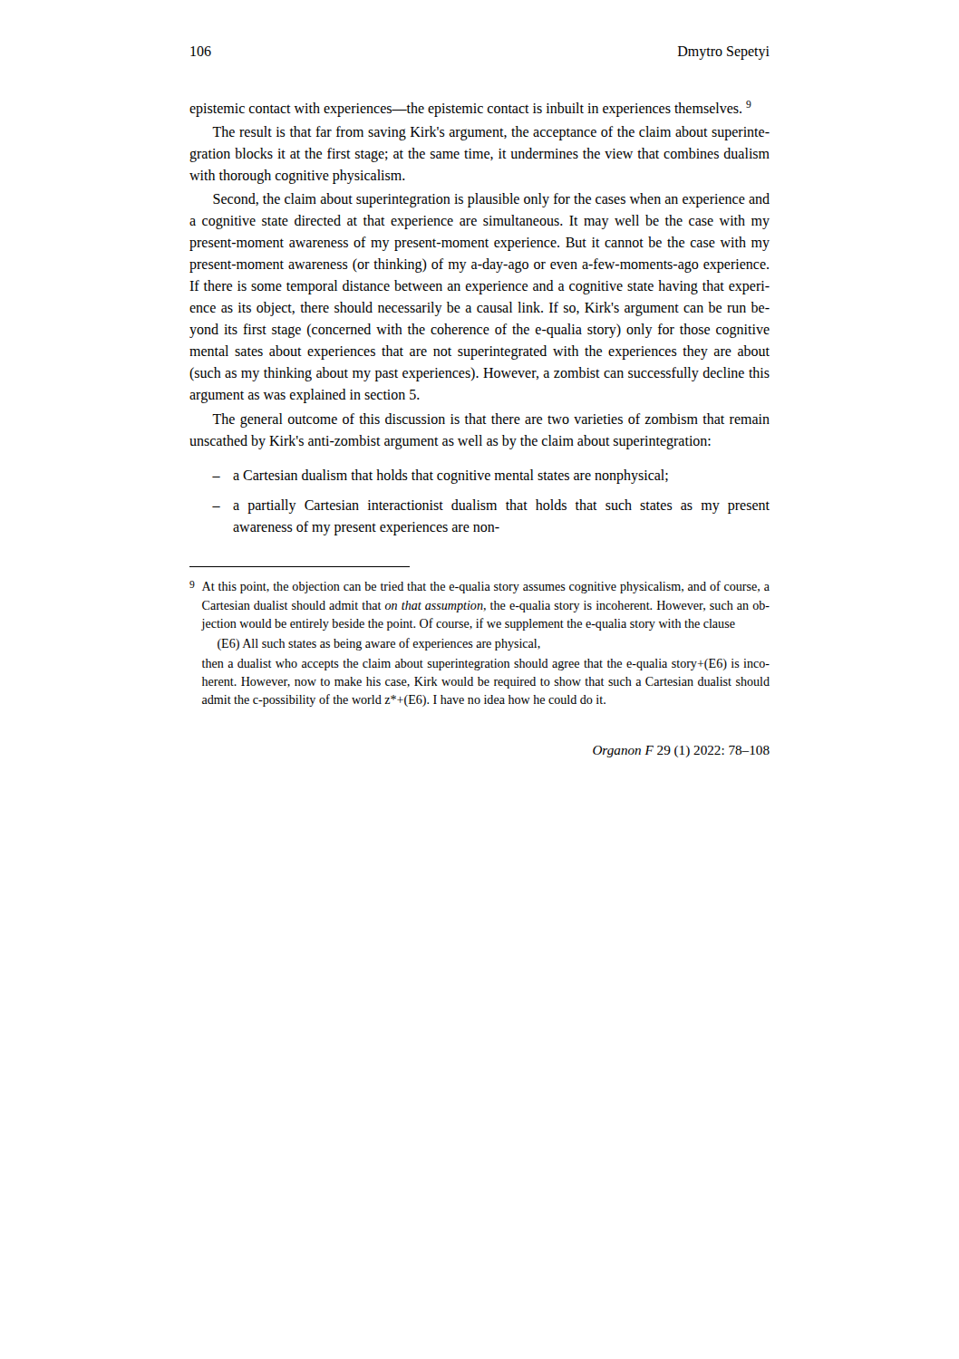106 Dmytro Sepetyi
epistemic contact with experiences—the epistemic contact is inbuilt in experiences themselves. 9
The result is that far from saving Kirk's argument, the acceptance of the claim about superintegration blocks it at the first stage; at the same time, it undermines the view that combines dualism with thorough cognitive physicalism.
Second, the claim about superintegration is plausible only for the cases when an experience and a cognitive state directed at that experience are simultaneous. It may well be the case with my present-moment awareness of my present-moment experience. But it cannot be the case with my present-moment awareness (or thinking) of my a-day-ago or even a-few-moments-ago experience. If there is some temporal distance between an experience and a cognitive state having that experience as its object, there should necessarily be a causal link. If so, Kirk's argument can be run beyond its first stage (concerned with the coherence of the e-qualia story) only for those cognitive mental sates about experiences that are not superintegrated with the experiences they are about (such as my thinking about my past experiences). However, a zombist can successfully decline this argument as was explained in section 5.
The general outcome of this discussion is that there are two varieties of zombism that remain unscathed by Kirk's anti-zombist argument as well as by the claim about superintegration:
a Cartesian dualism that holds that cognitive mental states are nonphysical;
a partially Cartesian interactionist dualism that holds that such states as my present awareness of my present experiences are non-
9
At this point, the objection can be tried that the e-qualia story assumes cognitive physicalism, and of course, a Cartesian dualist should admit that on that assumption, the e-qualia story is incoherent. However, such an objection would be entirely beside the point. Of course, if we supplement the e-qualia story with the clause
(E6) All such states as being aware of experiences are physical,
then a dualist who accepts the claim about superintegration should agree that the e-qualia story+(E6) is incoherent. However, now to make his case, Kirk would be required to show that such a Cartesian dualist should admit the c-possibility of the world z*+(E6). I have no idea how he could do it.
Organon F 29 (1) 2022: 78–108